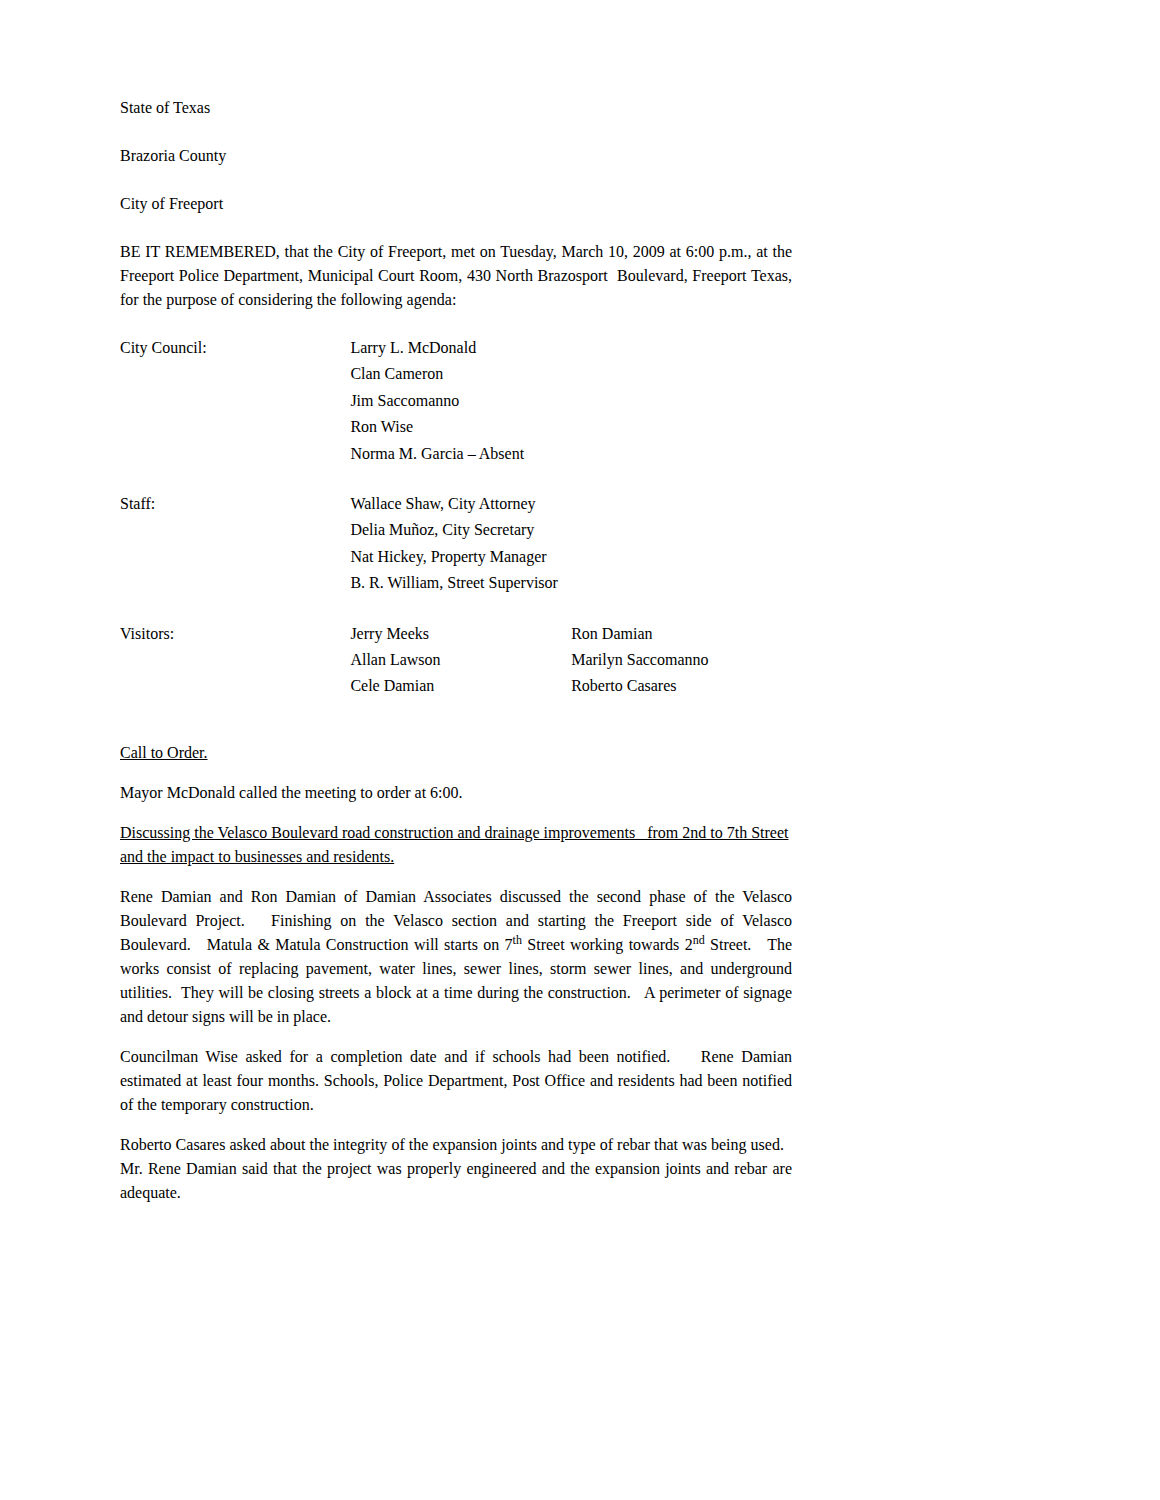State of Texas
Brazoria County
City of Freeport
BE IT REMEMBERED, that the City of Freeport, met on Tuesday, March 10, 2009 at 6:00 p.m., at the Freeport Police Department, Municipal Court Room, 430 North Brazosport Boulevard, Freeport Texas, for the purpose of considering the following agenda:
| City Council: | Larry L. McDonald | |
| | Clan Cameron | |
| | Jim Saccomanno | |
| | Ron Wise | |
| | Norma M. Garcia – Absent | |
| Staff: | Wallace Shaw, City Attorney | |
| | Delia Muñoz, City Secretary | |
| | Nat Hickey, Property Manager | |
| | B. R. William, Street Supervisor | |
| Visitors: | Jerry Meeks | Ron Damian |
| | Allan Lawson | Marilyn Saccomanno |
| | Cele Damian | Roberto Casares |
Call to Order.
Mayor McDonald called the meeting to order at 6:00.
Discussing the Velasco Boulevard road construction and drainage improvements from 2nd to 7th Street and the impact to businesses and residents.
Rene Damian and Ron Damian of Damian Associates discussed the second phase of the Velasco Boulevard Project. Finishing on the Velasco section and starting the Freeport side of Velasco Boulevard. Matula & Matula Construction will starts on 7th Street working towards 2nd Street. The works consist of replacing pavement, water lines, sewer lines, storm sewer lines, and underground utilities. They will be closing streets a block at a time during the construction. A perimeter of signage and detour signs will be in place.
Councilman Wise asked for a completion date and if schools had been notified. Rene Damian estimated at least four months. Schools, Police Department, Post Office and residents had been notified of the temporary construction.
Roberto Casares asked about the integrity of the expansion joints and type of rebar that was being used. Mr. Rene Damian said that the project was properly engineered and the expansion joints and rebar are adequate.